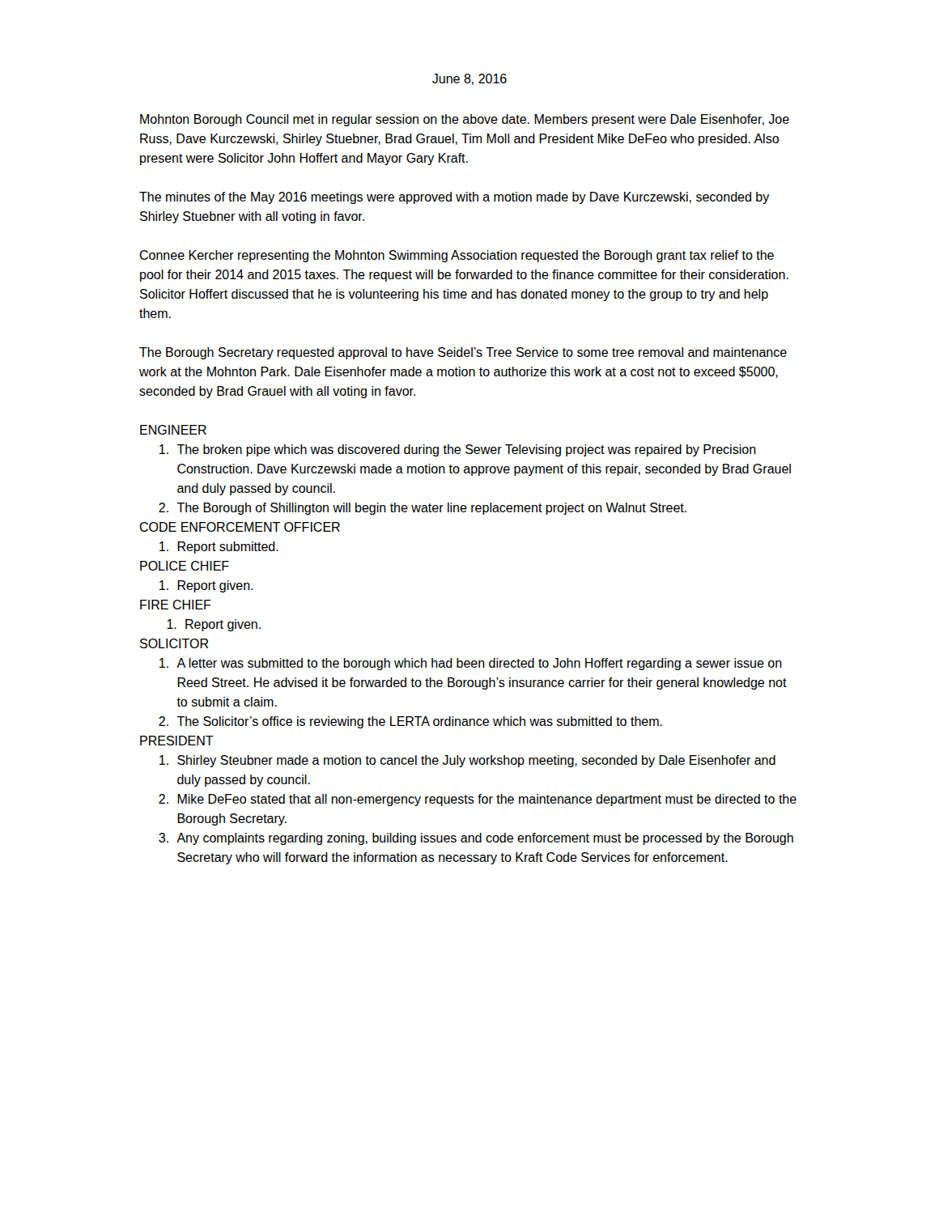June 8, 2016
Mohnton Borough Council met in regular session on the above date. Members present were Dale Eisenhofer, Joe Russ, Dave Kurczewski, Shirley Stuebner, Brad Grauel, Tim Moll and President Mike DeFeo who presided. Also present were Solicitor John Hoffert and Mayor Gary Kraft.
The minutes of the May 2016 meetings were approved with a motion made by Dave Kurczewski, seconded by Shirley Stuebner with all voting in favor.
Connee Kercher representing the Mohnton Swimming Association requested the Borough grant tax relief to the pool for their 2014 and 2015 taxes. The request will be forwarded to the finance committee for their consideration. Solicitor Hoffert discussed that he is volunteering his time and has donated money to the group to try and help them.
The Borough Secretary requested approval to have Seidel’s Tree Service to some tree removal and maintenance work at the Mohnton Park. Dale Eisenhofer made a motion to authorize this work at a cost not to exceed $5000, seconded by Brad Grauel with all voting in favor.
ENGINEER
The broken pipe which was discovered during the Sewer Televising project was repaired by Precision Construction. Dave Kurczewski made a motion to approve payment of this repair, seconded by Brad Grauel and duly passed by council.
The Borough of Shillington will begin the water line replacement project on Walnut Street.
CODE ENFORCEMENT OFFICER
Report submitted.
POLICE CHIEF
Report given.
FIRE CHIEF
Report given.
SOLICITOR
A letter was submitted to the borough which had been directed to John Hoffert regarding a sewer issue on Reed Street. He advised it be forwarded to the Borough’s insurance carrier for their general knowledge not to submit a claim.
The Solicitor’s office is reviewing the LERTA ordinance which was submitted to them.
PRESIDENT
Shirley Steubner made a motion to cancel the July workshop meeting, seconded by Dale Eisenhofer and duly passed by council.
Mike DeFeo stated that all non-emergency requests for the maintenance department must be directed to the Borough Secretary.
Any complaints regarding zoning, building issues and code enforcement must be processed by the Borough Secretary who will forward the information as necessary to Kraft Code Services for enforcement.